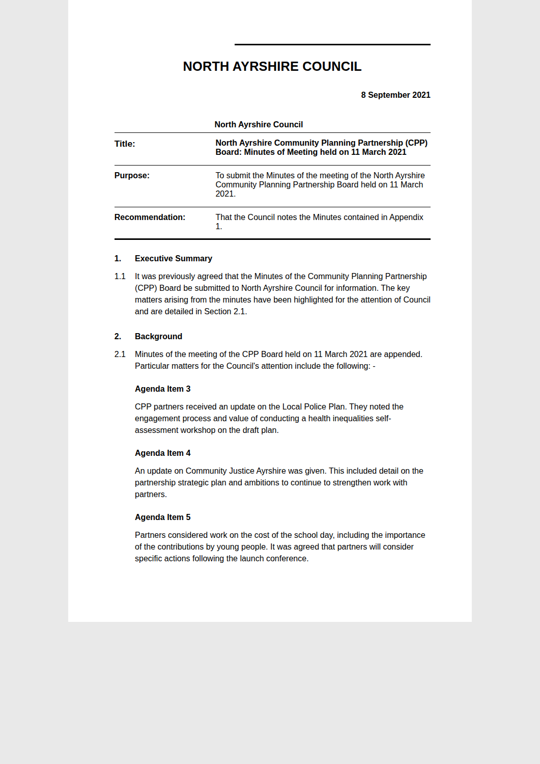NORTH AYRSHIRE COUNCIL
8 September 2021
North Ayrshire Council
| Title: | North Ayrshire Community Planning Partnership (CPP) Board: Minutes of Meeting held on 11 March 2021 |
| Purpose: | To submit the Minutes of the meeting of the North Ayrshire Community Planning Partnership Board held on 11 March 2021. |
| Recommendation: | That the Council notes the Minutes contained in Appendix 1. |
1.
Executive Summary
1.1
It was previously agreed that the Minutes of the Community Planning Partnership (CPP) Board be submitted to North Ayrshire Council for information. The key matters arising from the minutes have been highlighted for the attention of Council and are detailed in Section 2.1.
2.
Background
2.1
Minutes of the meeting of the CPP Board held on 11 March 2021 are appended. Particular matters for the Council's attention include the following: -
Agenda Item 3
CPP partners received an update on the Local Police Plan. They noted the engagement process and value of conducting a health inequalities self-assessment workshop on the draft plan.
Agenda Item 4
An update on Community Justice Ayrshire was given. This included detail on the partnership strategic plan and ambitions to continue to strengthen work with partners.
Agenda Item 5
Partners considered work on the cost of the school day, including the importance of the contributions by young people. It was agreed that partners will consider specific actions following the launch conference.